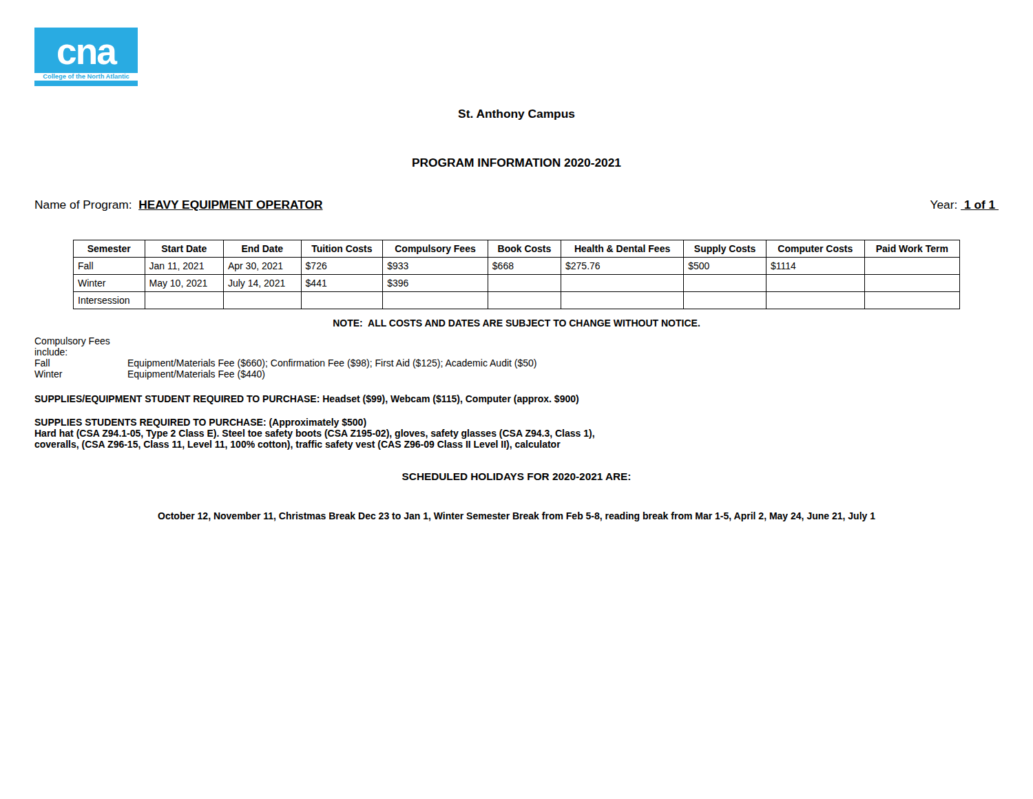cna College of the North Atlantic
St. Anthony Campus
PROGRAM INFORMATION 2020-2021
Name of Program: HEAVY EQUIPMENT OPERATOR Year: 1 of 1
| Semester | Start Date | End Date | Tuition Costs | Compulsory Fees | Book Costs | Health & Dental Fees | Supply Costs | Computer Costs | Paid Work Term |
| --- | --- | --- | --- | --- | --- | --- | --- | --- | --- |
| Fall | Jan 11, 2021 | Apr 30, 2021 | $726 | $933 | $668 | $275.76 | $500 | $1114 | |
| Winter | May 10, 2021 | July 14, 2021 | $441 | $396 | | | | | |
| Intersession | | | | | | | | | |
NOTE: ALL COSTS AND DATES ARE SUBJECT TO CHANGE WITHOUT NOTICE.
Compulsory Fees include:
Fall Equipment/Materials Fee ($660); Confirmation Fee ($98); First Aid ($125); Academic Audit ($50)
Winter Equipment/Materials Fee ($440)
SUPPLIES/EQUIPMENT STUDENT REQUIRED TO PURCHASE: Headset ($99), Webcam ($115), Computer (approx. $900)
SUPPLIES STUDENTS REQUIRED TO PURCHASE: (Approximately $500)
Hard hat (CSA Z94.1-05, Type 2 Class E). Steel toe safety boots (CSA Z195-02), gloves, safety glasses (CSA Z94.3, Class 1),
coveralls, (CSA Z96-15, Class 11, Level 11, 100% cotton), traffic safety vest (CAS Z96-09 Class II Level II), calculator
SCHEDULED HOLIDAYS FOR 2020-2021 ARE:
October 12, November 11, Christmas Break Dec 23 to Jan 1, Winter Semester Break from Feb 5-8, reading break from Mar 1-5, April 2, May 24, June 21, July 1